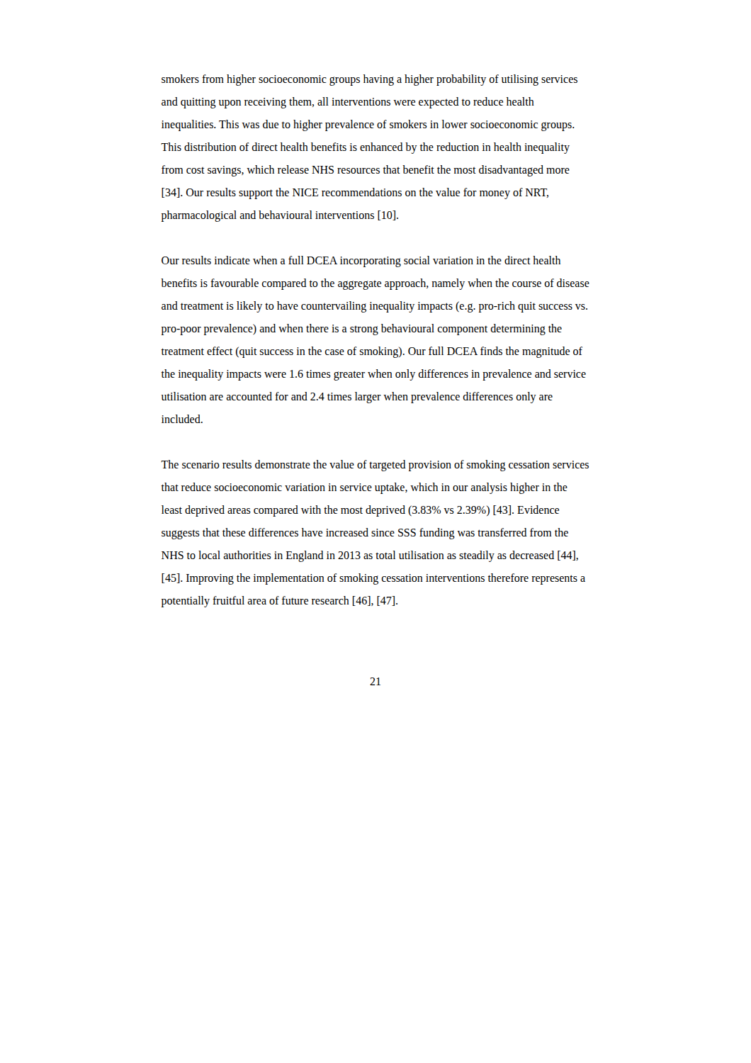smokers from higher socioeconomic groups having a higher probability of utilising services and quitting upon receiving them, all interventions were expected to reduce health inequalities. This was due to higher prevalence of smokers in lower socioeconomic groups. This distribution of direct health benefits is enhanced by the reduction in health inequality from cost savings, which release NHS resources that benefit the most disadvantaged more [34]. Our results support the NICE recommendations on the value for money of NRT, pharmacological and behavioural interventions [10].
Our results indicate when a full DCEA incorporating social variation in the direct health benefits is favourable compared to the aggregate approach, namely when the course of disease and treatment is likely to have countervailing inequality impacts (e.g. pro-rich quit success vs. pro-poor prevalence) and when there is a strong behavioural component determining the treatment effect (quit success in the case of smoking). Our full DCEA finds the magnitude of the inequality impacts were 1.6 times greater when only differences in prevalence and service utilisation are accounted for and 2.4 times larger when prevalence differences only are included.
The scenario results demonstrate the value of targeted provision of smoking cessation services that reduce socioeconomic variation in service uptake, which in our analysis higher in the least deprived areas compared with the most deprived (3.83% vs 2.39%) [43]. Evidence suggests that these differences have increased since SSS funding was transferred from the NHS to local authorities in England in 2013 as total utilisation as steadily as decreased [44], [45]. Improving the implementation of smoking cessation interventions therefore represents a potentially fruitful area of future research [46], [47].
21